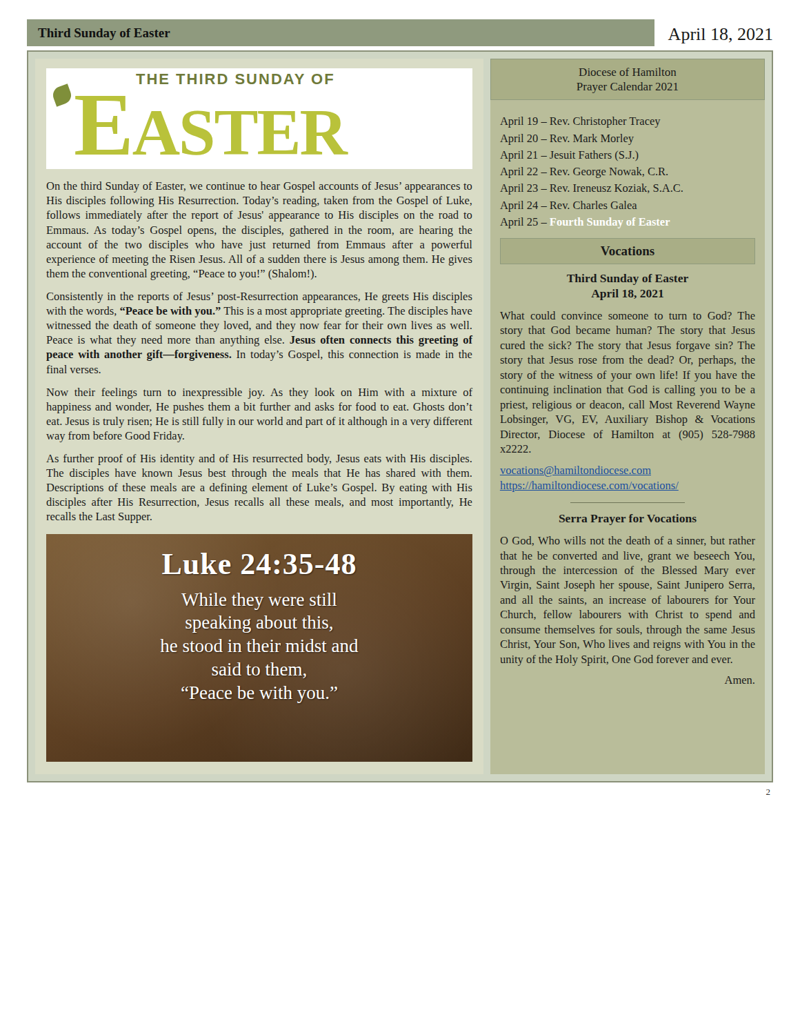Third Sunday of Easter
April 18, 2021
THE THIRD SUNDAY OF
EASTER
On the third Sunday of Easter, we continue to hear Gospel accounts of Jesus’ appearances to His disciples following His Resurrection. Today’s reading, taken from the Gospel of Luke, follows immediately after the report of Jesus' appearance to His disciples on the road to Emmaus. As today’s Gospel opens, the disciples, gathered in the room, are hearing the account of the two disciples who have just returned from Emmaus after a powerful experience of meeting the Risen Jesus. All of a sudden there is Jesus among them. He gives them the conventional greeting, “Peace to you!” (Shalom!).
Consistently in the reports of Jesus’ post-Resurrection appearances, He greets His disciples with the words, “Peace be with you.” This is a most appropriate greeting. The disciples have witnessed the death of someone they loved, and they now fear for their own lives as well. Peace is what they need more than anything else. Jesus often connects this greeting of peace with another gift—forgiveness. In today’s Gospel, this connection is made in the final verses.
Now their feelings turn to inexpressible joy. As they look on Him with a mixture of happiness and wonder, He pushes them a bit further and asks for food to eat. Ghosts don’t eat. Jesus is truly risen; He is still fully in our world and part of it although in a very different way from before Good Friday.
As further proof of His identity and of His resurrected body, Jesus eats with His disciples. The disciples have known Jesus best through the meals that He has shared with them. Descriptions of these meals are a defining element of Luke’s Gospel. By eating with His disciples after His Resurrection, Jesus recalls all these meals, and most importantly, He recalls the Last Supper.
Luke 24:35-48
While they were still
speaking about this,
he stood in their midst and
said to them,
“Peace be with you.”
Diocese of Hamilton Prayer Calendar 2021
April 19 – Rev. Christopher Tracey
April 20 – Rev. Mark Morley
April 21 – Jesuit Fathers (S.J.)
April 22 – Rev. George Nowak, C.R.
April 23 – Rev. Ireneusz Koziak, S.A.C.
April 24 – Rev. Charles Galea
April 25 – Fourth Sunday of Easter
Vocations
Third Sunday of Easter
April 18, 2021
What could convince someone to turn to God? The story that God became human? The story that Jesus cured the sick? The story that Jesus forgave sin? The story that Jesus rose from the dead? Or, perhaps, the story of the witness of your own life! If you have the continuing inclination that God is calling you to be a priest, religious or deacon, call Most Reverend Wayne Lobsinger, VG, EV, Auxiliary Bishop & Vocations Director, Diocese of Hamilton at (905) 528-7988 x2222.
vocations@hamiltondiocese.com
https://hamiltondiocese.com/vocations/
Serra Prayer for Vocations
O God, Who wills not the death of a sinner, but rather that he be converted and live, grant we beseech You, through the intercession of the Blessed Mary ever Virgin, Saint Joseph her spouse, Saint Junipero Serra, and all the saints, an increase of labourers for Your Church, fellow labourers with Christ to spend and consume themselves for souls, through the same Jesus Christ, Your Son, Who lives and reigns with You in the unity of the Holy Spirit, One God forever and ever.
Amen.
2